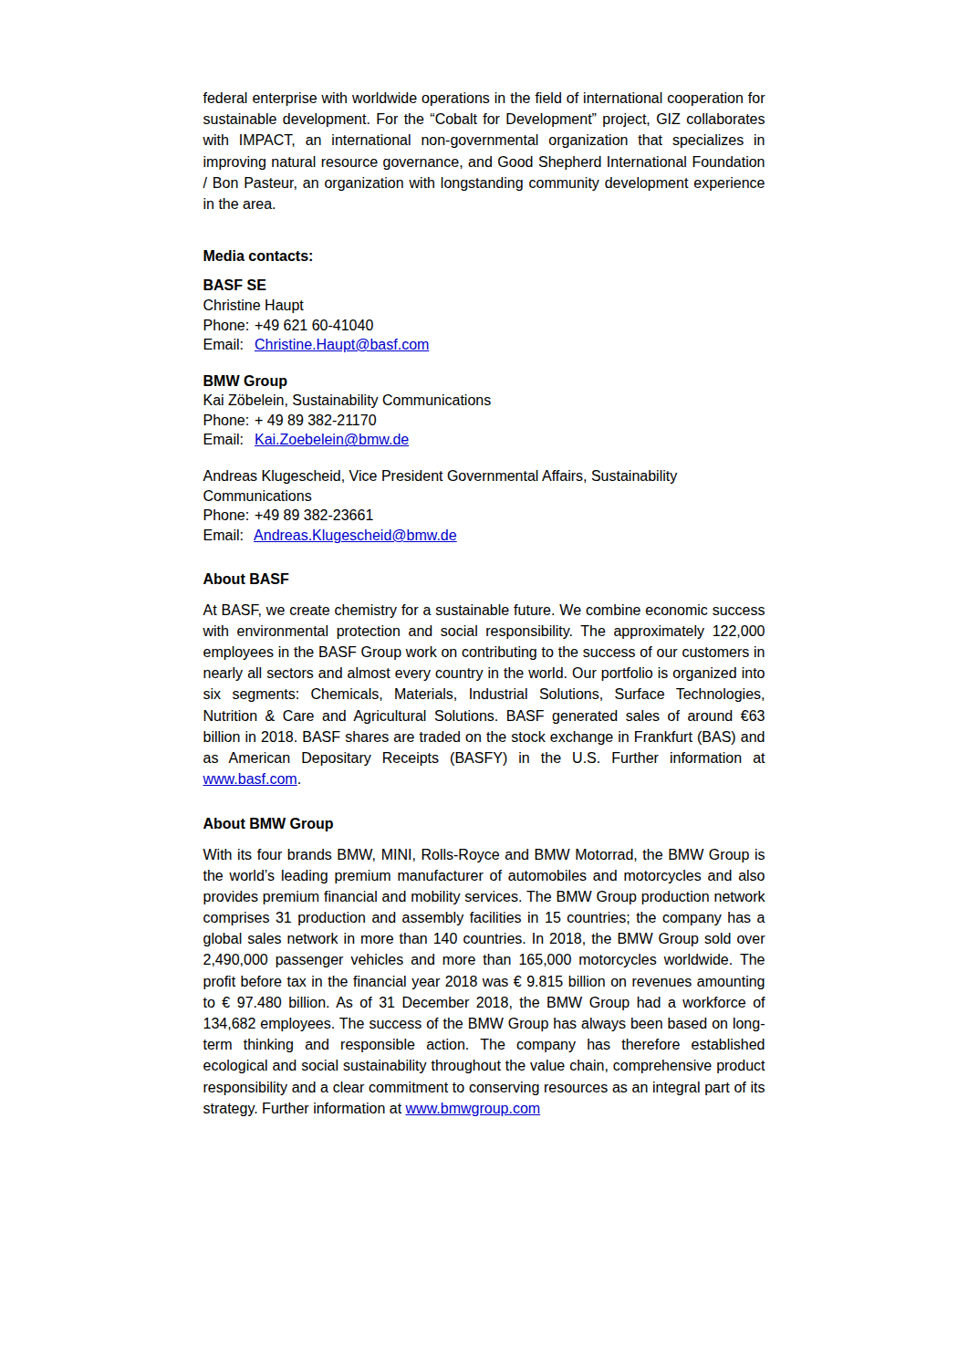federal enterprise with worldwide operations in the field of international cooperation for sustainable development. For the “Cobalt for Development” project, GIZ collaborates with IMPACT, an international non-governmental organization that specializes in improving natural resource governance, and Good Shepherd International Foundation / Bon Pasteur, an organization with longstanding community development experience in the area.
Media contacts:
BASF SE Christine Haupt Phone: +49 621 60-41040 Email: Christine.Haupt@basf.com
BMW Group Kai Zöbelein, Sustainability Communications Phone: + 49 89 382-21170 Email: Kai.Zoebelein@bmw.de
Andreas Klugescheid, Vice President Governmental Affairs, Sustainability Communications Phone: +49 89 382-23661 Email: Andreas.Klugescheid@bmw.de
About BASF
At BASF, we create chemistry for a sustainable future. We combine economic success with environmental protection and social responsibility. The approximately 122,000 employees in the BASF Group work on contributing to the success of our customers in nearly all sectors and almost every country in the world. Our portfolio is organized into six segments: Chemicals, Materials, Industrial Solutions, Surface Technologies, Nutrition & Care and Agricultural Solutions. BASF generated sales of around €63 billion in 2018. BASF shares are traded on the stock exchange in Frankfurt (BAS) and as American Depositary Receipts (BASFY) in the U.S. Further information at www.basf.com.
About BMW Group
With its four brands BMW, MINI, Rolls-Royce and BMW Motorrad, the BMW Group is the world’s leading premium manufacturer of automobiles and motorcycles and also provides premium financial and mobility services. The BMW Group production network comprises 31 production and assembly facilities in 15 countries; the company has a global sales network in more than 140 countries. In 2018, the BMW Group sold over 2,490,000 passenger vehicles and more than 165,000 motorcycles worldwide. The profit before tax in the financial year 2018 was € 9.815 billion on revenues amounting to € 97.480 billion. As of 31 December 2018, the BMW Group had a workforce of 134,682 employees. The success of the BMW Group has always been based on long-term thinking and responsible action. The company has therefore established ecological and social sustainability throughout the value chain, comprehensive product responsibility and a clear commitment to conserving resources as an integral part of its strategy. Further information at www.bmwgroup.com